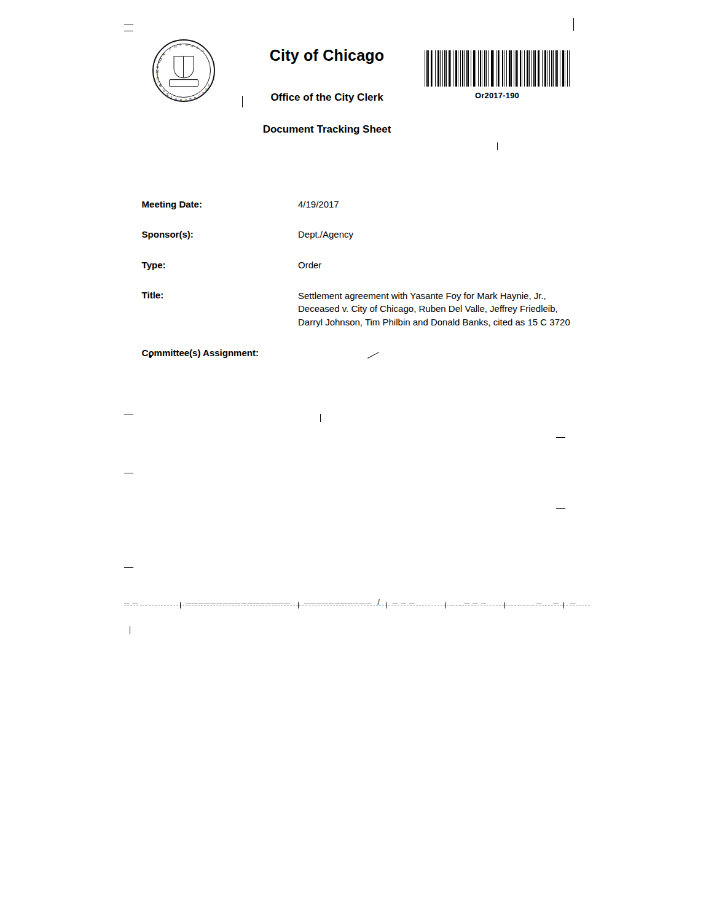C I T Y O F C H I C A G O I N C O R P O R A T E D 4 t h M A R C H
City of Chicago
Office of the City Clerk
Document Tracking Sheet
Or2017-190
Meeting Date:
4/19/2017
Sponsor(s):
Dept./Agency
Type:
Order
Title:
Settlement agreement with Yasante Foy for Mark Haynie, Jr., Deceased v. City of Chicago, Ruben Del Valle, Jeffrey Friedleib, Darryl Johnson, Tim Philbin and Donald Banks, cited as 15 C 3720
Committee(s) Assignment:
— — . . .
—————————————————
———————————
— — —
. . . — — —
. . . . . . — . . — . . —
/